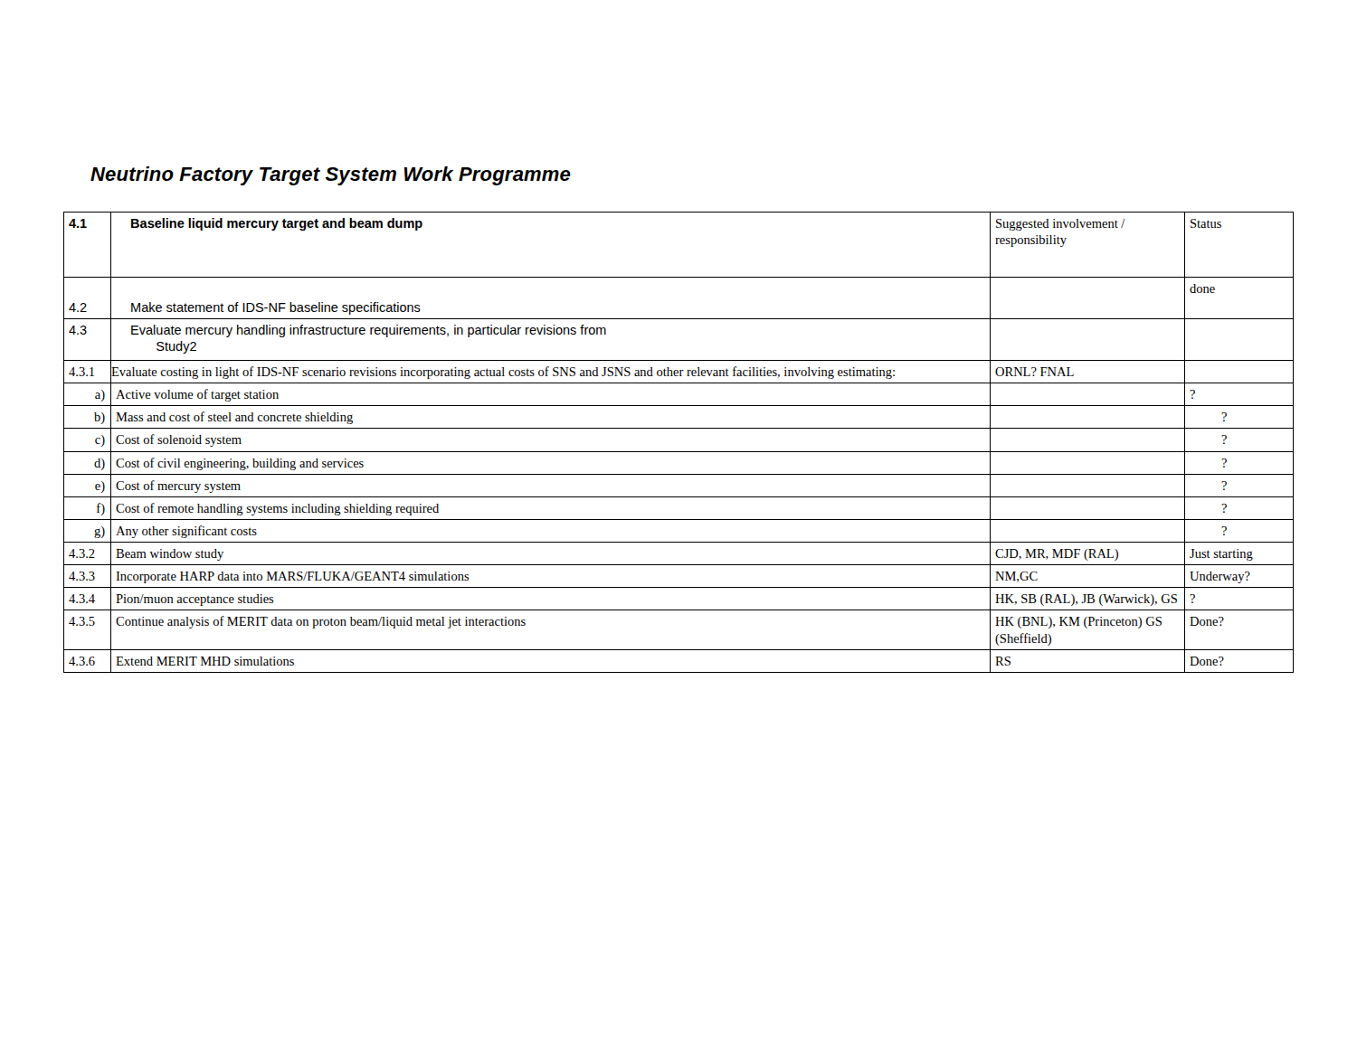Neutrino Factory Target System Work Programme
| 4.1 | Baseline liquid mercury target and beam dump | Suggested involvement / responsibility | Status |
| 4.2 | Make statement of IDS-NF baseline specifications | | done |
| 4.3 | Evaluate mercury handling infrastructure requirements, in particular revisions from Study2 | | |
| 4.3.1 | Evaluate costing in light of IDS-NF scenario revisions incorporating actual costs of SNS and JSNS and other relevant facilities, involving estimating: | ORNL? FNAL | |
| a) | Active volume of target station | | ? |
| b) | Mass and cost of steel and concrete shielding | | ? |
| c) | Cost of solenoid system | | ? |
| d) | Cost of civil engineering, building and services | | ? |
| e) | Cost of mercury system | | ? |
| f) | Cost of remote handling systems including shielding required | | ? |
| g) | Any other significant costs | | ? |
| 4.3.2 | Beam window study | CJD, MR, MDF (RAL) | Just starting |
| 4.3.3 | Incorporate HARP data into MARS/FLUKA/GEANT4 simulations | NM,GC | Underway? |
| 4.3.4 | Pion/muon acceptance studies | HK, SB (RAL), JB (Warwick), GS | ? |
| 4.3.5 | Continue analysis of MERIT data on proton beam/liquid metal jet interactions | HK (BNL), KM (Princeton) GS (Sheffield) | Done? |
| 4.3.6 | Extend MERIT MHD simulations | RS | Done? |